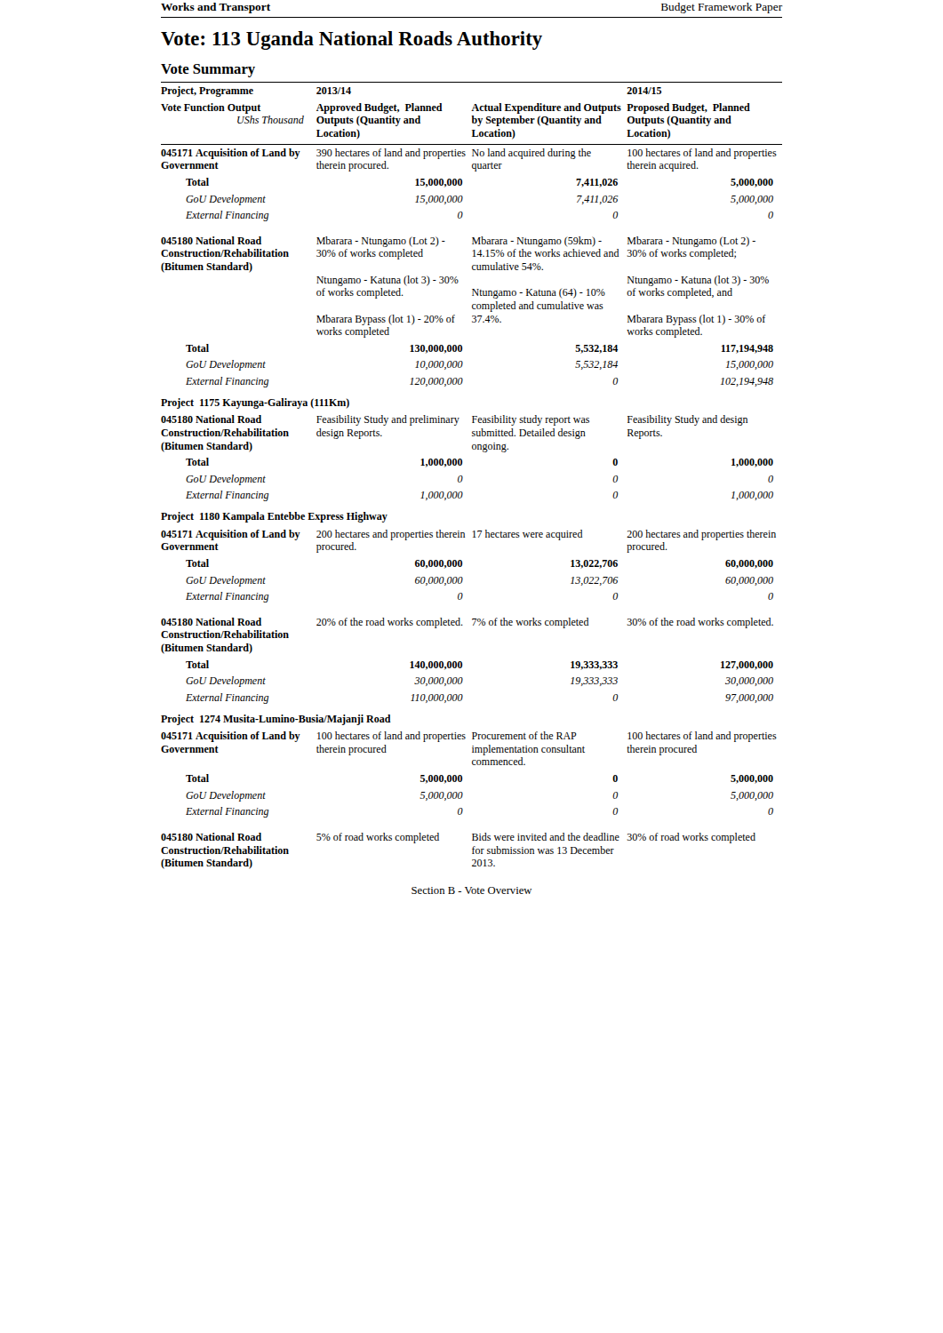Works and Transport
Budget Framework Paper
Vote: 113 Uganda National Roads Authority
Vote Summary
| Project, Programme | 2013/14 | | 2014/15 |
| --- | --- | --- | --- |
| Vote Function Output UShs Thousand | Approved Budget, Planned Outputs (Quantity and Location) | Actual Expenditure and Outputs by September (Quantity and Location) | Proposed Budget, Planned Outputs (Quantity and Location) |
| 045171 Acquisition of Land by Government | 390 hectares of land and properties therein procured. | No land acquired during the quarter | 100 hectares of land and properties therein acquired. |
| Total | 15,000,000 | 7,411,026 | 5,000,000 |
| GoU Development | 15,000,000 | 7,411,026 | 5,000,000 |
| External Financing | 0 | 0 | 0 |
| 045180 National Road Construction/Rehabilitation (Bitumen Standard) | Mbarara - Ntungamo (Lot 2) - 30% of works completed Ntungamo - Katuna (lot 3) - 30% of works completed. Mbarara Bypass (lot 1) - 20% of works completed | Mbarara - Ntungamo (59km) - 14.15% of the works achieved and cumulative 54%. Ntungamo - Katuna (64) - 10% completed and cumulative was 37.4%. | Mbarara - Ntungamo (Lot 2) - 30% of works completed; Ntungamo - Katuna (lot 3) - 30% of works completed, and Mbarara Bypass (lot 1) - 30% of works completed. |
| Total | 130,000,000 | 5,532,184 | 117,194,948 |
| GoU Development | 10,000,000 | 5,532,184 | 15,000,000 |
| External Financing | 120,000,000 | 0 | 102,194,948 |
| Project 1175 Kayunga-Galiraya (111Km) |
| 045180 National Road Construction/Rehabilitation (Bitumen Standard) | Feasibility Study and preliminary design Reports. | Feasibility study report was submitted. Detailed design ongoing. | Feasibility Study and design Reports. |
| Total | 1,000,000 | 0 | 1,000,000 |
| GoU Development | 0 | 0 | 0 |
| External Financing | 1,000,000 | 0 | 1,000,000 |
| Project 1180 Kampala Entebbe Express Highway |
| 045171 Acquisition of Land by Government | 200 hectares and properties therein procured. | 17 hectares were acquired | 200 hectares and properties therein procured. |
| Total | 60,000,000 | 13,022,706 | 60,000,000 |
| GoU Development | 60,000,000 | 13,022,706 | 60,000,000 |
| External Financing | 0 | 0 | 0 |
| 045180 National Road Construction/Rehabilitation (Bitumen Standard) | 20% of the road works completed. | 7% of the works completed | 30% of the road works completed. |
| Total | 140,000,000 | 19,333,333 | 127,000,000 |
| GoU Development | 30,000,000 | 19,333,333 | 30,000,000 |
| External Financing | 110,000,000 | 0 | 97,000,000 |
| Project 1274 Musita-Lumino-Busia/Majanji Road |
| 045171 Acquisition of Land by Government | 100 hectares of land and properties therein procured | Procurement of the RAP implementation consultant commenced. | 100 hectares of land and properties therein procured |
| Total | 5,000,000 | 0 | 5,000,000 |
| GoU Development | 5,000,000 | 0 | 5,000,000 |
| External Financing | 0 | 0 | 0 |
| 045180 National Road Construction/Rehabilitation (Bitumen Standard) | 5% of road works completed | Bids were invited and the deadline for submission was 13 December 2013. | 30% of road works completed |
Section B - Vote Overview